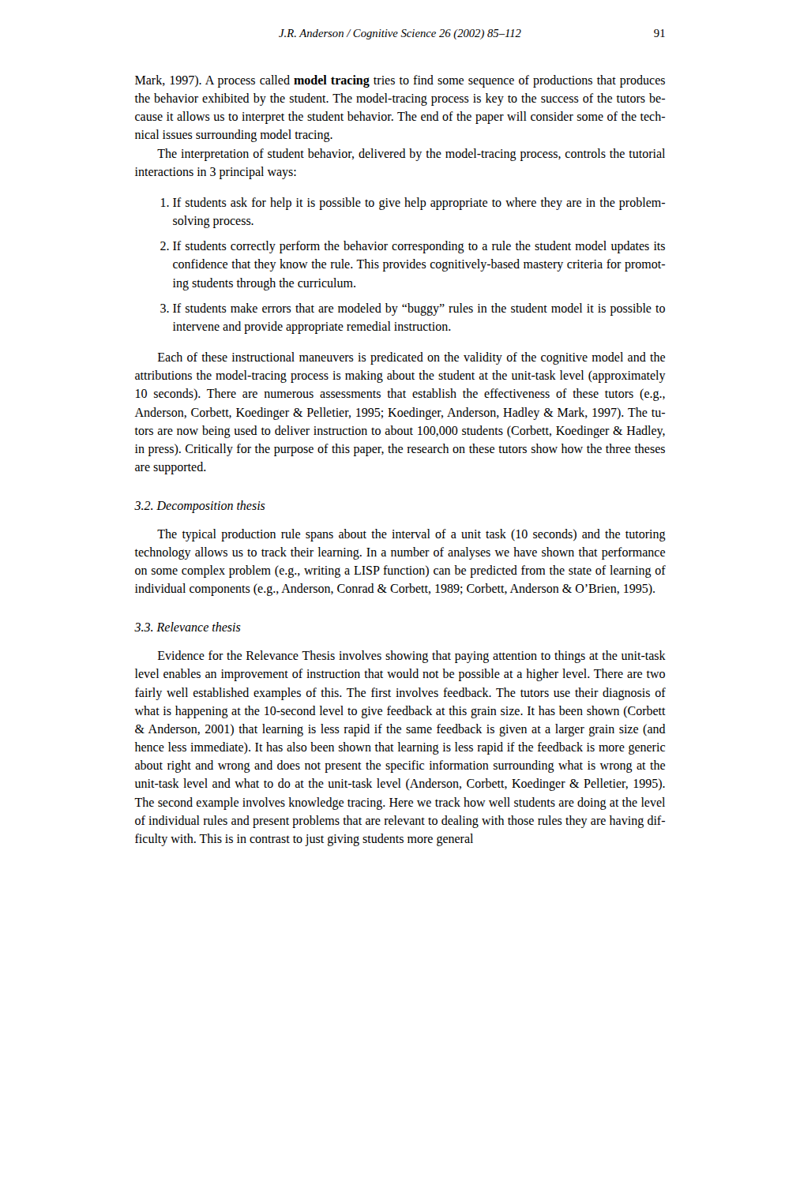J.R. Anderson / Cognitive Science 26 (2002) 85–112 91
Mark, 1997). A process called model tracing tries to find some sequence of productions that produces the behavior exhibited by the student. The model-tracing process is key to the success of the tutors because it allows us to interpret the student behavior. The end of the paper will consider some of the technical issues surrounding model tracing.
The interpretation of student behavior, delivered by the model-tracing process, controls the tutorial interactions in 3 principal ways:
If students ask for help it is possible to give help appropriate to where they are in the problem-solving process.
If students correctly perform the behavior corresponding to a rule the student model updates its confidence that they know the rule. This provides cognitively-based mastery criteria for promoting students through the curriculum.
If students make errors that are modeled by “buggy” rules in the student model it is possible to intervene and provide appropriate remedial instruction.
Each of these instructional maneuvers is predicated on the validity of the cognitive model and the attributions the model-tracing process is making about the student at the unit-task level (approximately 10 seconds). There are numerous assessments that establish the effectiveness of these tutors (e.g., Anderson, Corbett, Koedinger & Pelletier, 1995; Koedinger, Anderson, Hadley & Mark, 1997). The tutors are now being used to deliver instruction to about 100,000 students (Corbett, Koedinger & Hadley, in press). Critically for the purpose of this paper, the research on these tutors show how the three theses are supported.
3.2. Decomposition thesis
The typical production rule spans about the interval of a unit task (10 seconds) and the tutoring technology allows us to track their learning. In a number of analyses we have shown that performance on some complex problem (e.g., writing a LISP function) can be predicted from the state of learning of individual components (e.g., Anderson, Conrad & Corbett, 1989; Corbett, Anderson & O’Brien, 1995).
3.3. Relevance thesis
Evidence for the Relevance Thesis involves showing that paying attention to things at the unit-task level enables an improvement of instruction that would not be possible at a higher level. There are two fairly well established examples of this. The first involves feedback. The tutors use their diagnosis of what is happening at the 10-second level to give feedback at this grain size. It has been shown (Corbett & Anderson, 2001) that learning is less rapid if the same feedback is given at a larger grain size (and hence less immediate). It has also been shown that learning is less rapid if the feedback is more generic about right and wrong and does not present the specific information surrounding what is wrong at the unit-task level and what to do at the unit-task level (Anderson, Corbett, Koedinger & Pelletier, 1995). The second example involves knowledge tracing. Here we track how well students are doing at the level of individual rules and present problems that are relevant to dealing with those rules they are having difficulty with. This is in contrast to just giving students more general